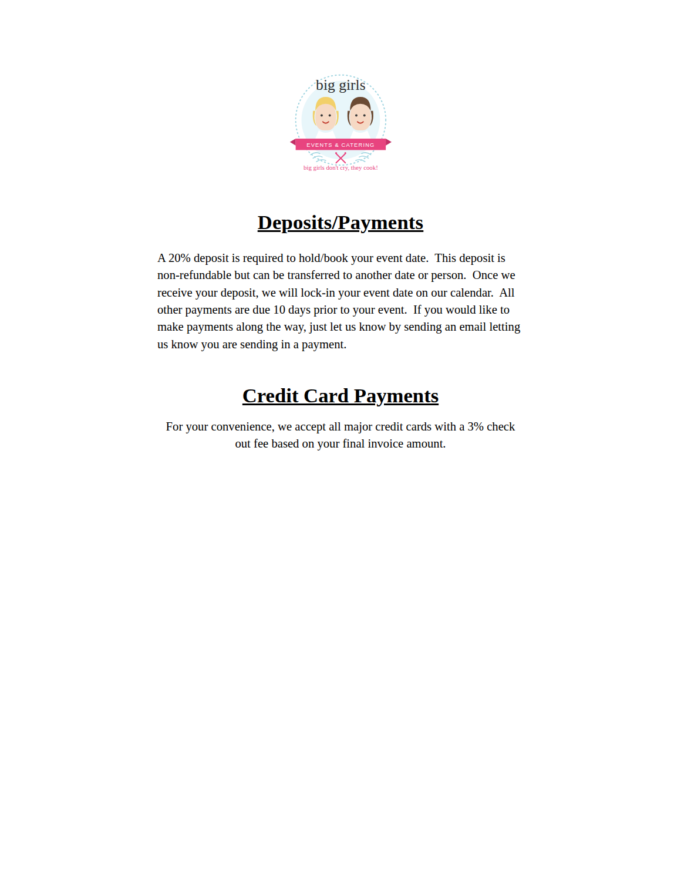Big Girls Events & Catering big girls EVENTS & CATERING big girls don't cry, they cook!
Deposits/Payments
A 20% deposit is required to hold/book your event date. This deposit is non-refundable but can be transferred to another date or person. Once we receive your deposit, we will lock-in your event date on our calendar. All other payments are due 10 days prior to your event. If you would like to make payments along the way, just let us know by sending an email letting us know you are sending in a payment.
Credit Card Payments
For your convenience, we accept all major credit cards with a 3% check out fee based on your final invoice amount.